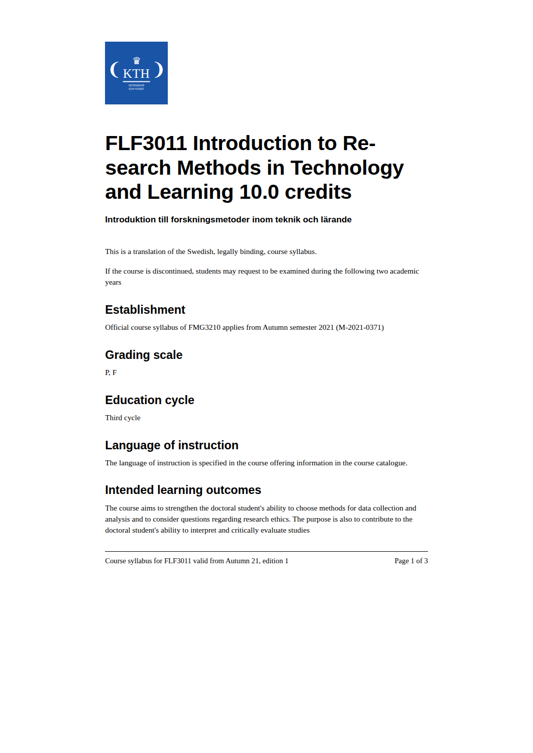❨
❩
♛
KTH
Vetenskap
och konst
FLF3011 Introduction to Re­search Methods in Technology and Learning 10.0 credits
Introduktion till forskningsmetoder inom teknik och lärande
This is a translation of the Swedish, legally binding, course syllabus.
If the course is discontinued, students may request to be examined during the following two academic years
Establishment
Official course syllabus of FMG3210 applies from Autumn semester 2021 (M-2021-0371)
Grading scale
P, F
Education cycle
Third cycle
Language of instruction
The language of instruction is specified in the course offering information in the course catalogue.
Intended learning outcomes
The course aims to strengthen the doctoral student's ability to choose methods for data collection and analysis and to consider questions regarding research ethics. The purpose is also to contribute to the doctoral student's ability to interpret and critically evaluate studies
Course syllabus for FLF3011 valid from Autumn 21, edition 1
Page 1 of 3